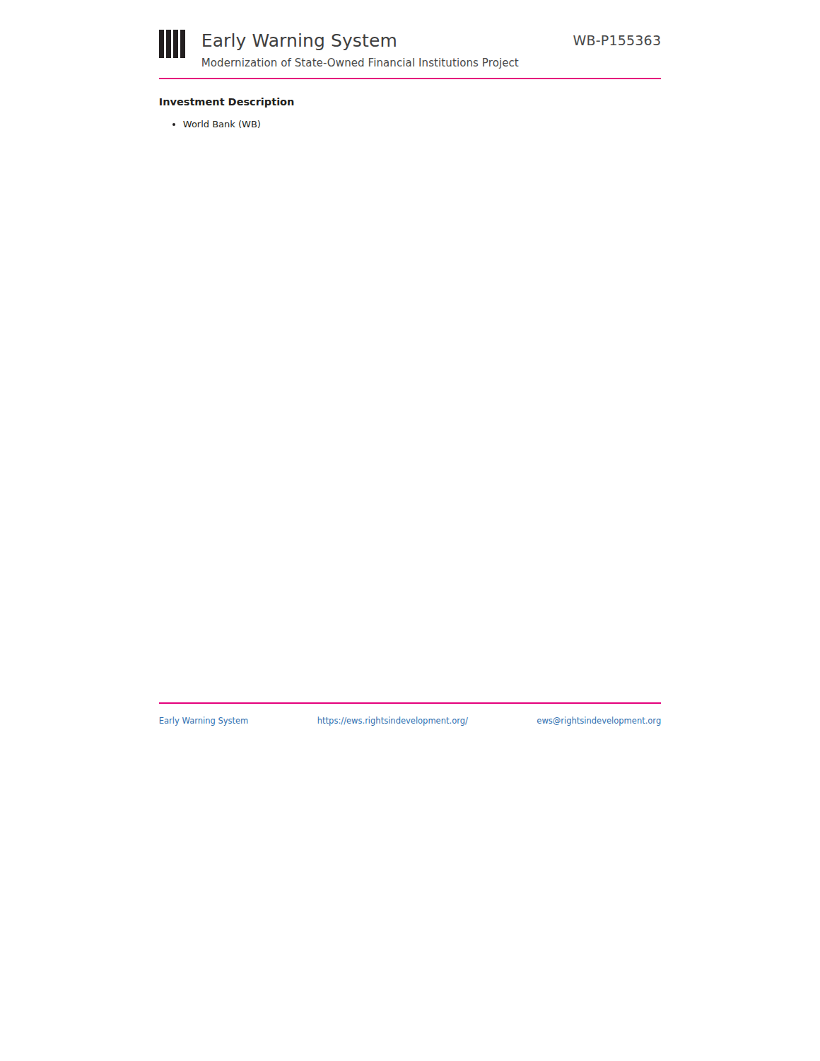Early Warning System
Modernization of State-Owned Financial Institutions Project
WB-P155363
Investment Description
World Bank (WB)
Early Warning System https://ews.rightsindevelopment.org/ ews@rightsindevelopment.org